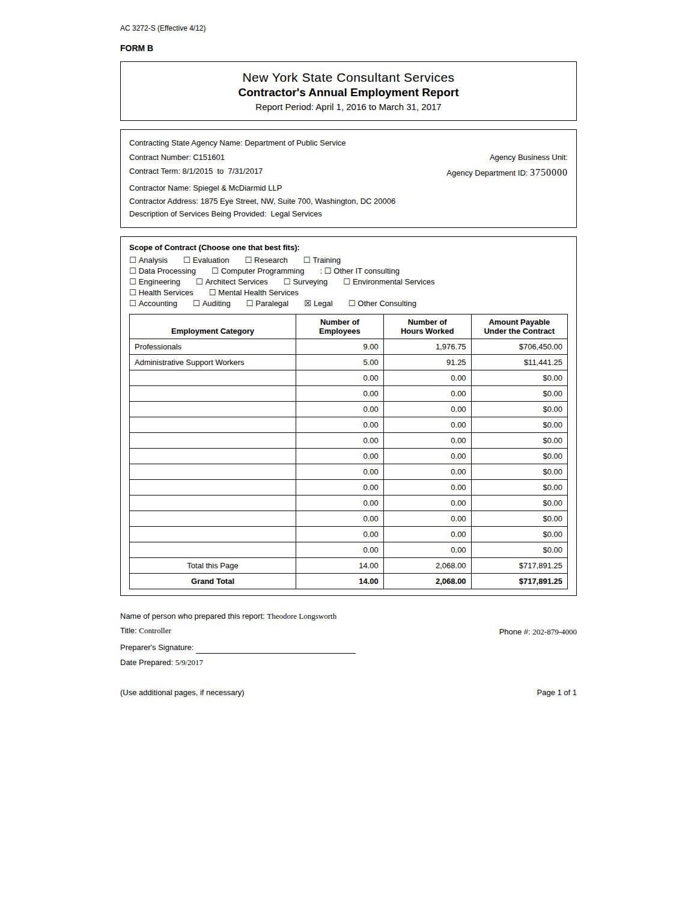AC 3272-S (Effective 4/12)
FORM B
New York State Consultant Services
Contractor's Annual Employment Report
Report Period: April 1, 2016 to March 31, 2017
Contracting State Agency Name: Department of Public Service
Contract Number: C151601
Agency Business Unit:
Contract Term: 8/1/2015 to 7/31/2017
Agency Department ID: 3750000
Contractor Name: Spiegel & McDiarmid LLP
Contractor Address: 1875 Eye Street, NW, Suite 700, Washington, DC 20006
Description of Services Being Provided: Legal Services
Scope of Contract (Choose one that best fits):
☐Analysis ☐Evaluation ☐Research ☐Training
☐Data Processing ☐Computer Programming : ☐Other IT consulting
☐Engineering ☐Architect Services ☐Surveying ☐Environmental Services
☐Health Services ☐Mental Health Services
☐Accounting ☐Auditing ☐Paralegal ☒Legal ☐Other Consulting
| Employment Category | Number of Employees | Number of Hours Worked | Amount Payable Under the Contract |
| --- | --- | --- | --- |
| Professionals | 9.00 | 1,976.75 | $706,450.00 |
| Administrative Support Workers | 5.00 | 91.25 | $11,441.25 |
| | 0.00 | 0.00 | $0.00 |
| | 0.00 | 0.00 | $0.00 |
| | 0.00 | 0.00 | $0.00 |
| | 0.00 | 0.00 | $0.00 |
| | 0.00 | 0.00 | $0.00 |
| | 0.00 | 0.00 | $0.00 |
| | 0.00 | 0.00 | $0.00 |
| | 0.00 | 0.00 | $0.00 |
| | 0.00 | 0.00 | $0.00 |
| | 0.00 | 0.00 | $0.00 |
| | 0.00 | 0.00 | $0.00 |
| | 0.00 | 0.00 | $0.00 |
| Total this Page | 14.00 | 2,068.00 | $717,891.25 |
| Grand Total | 14.00 | 2,068.00 | $717,891.25 |
Name of person who prepared this report: Theodore Longsworth
Title: Controller
Preparer's Signature:
Date Prepared: 5/9/2017
Phone #: 202-879-4000
(Use additional pages, if necessary)
Page 1 of 1